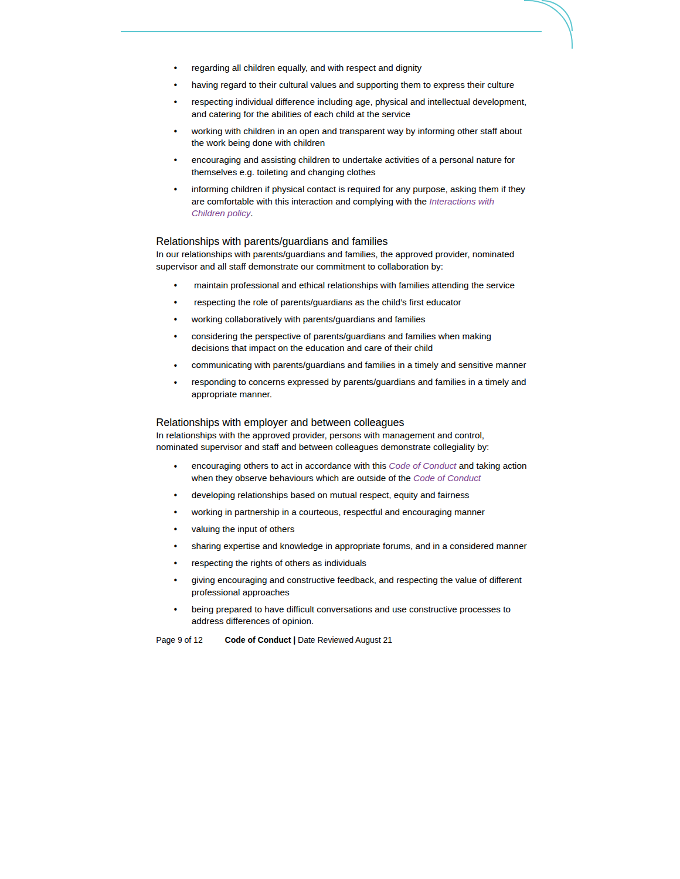regarding all children equally, and with respect and dignity
having regard to their cultural values and supporting them to express their culture
respecting individual difference including age, physical and intellectual development, and catering for the abilities of each child at the service
working with children in an open and transparent way by informing other staff about the work being done with children
encouraging and assisting children to undertake activities of a personal nature for themselves e.g. toileting and changing clothes
informing children if physical contact is required for any purpose, asking them if they are comfortable with this interaction and complying with the Interactions with Children policy.
Relationships with parents/guardians and families
In our relationships with parents/guardians and families, the approved provider, nominated supervisor and all staff demonstrate our commitment to collaboration by:
maintain professional and ethical relationships with families attending the service
respecting the role of parents/guardians as the child’s first educator
working collaboratively with parents/guardians and families
considering the perspective of parents/guardians and families when making decisions that impact on the education and care of their child
communicating with parents/guardians and families in a timely and sensitive manner
responding to concerns expressed by parents/guardians and families in a timely and appropriate manner.
Relationships with employer and between colleagues
In relationships with the approved provider, persons with management and control, nominated supervisor and staff and between colleagues demonstrate collegiality by:
encouraging others to act in accordance with this Code of Conduct and taking action when they observe behaviours which are outside of the Code of Conduct
developing relationships based on mutual respect, equity and fairness
working in partnership in a courteous, respectful and encouraging manner
valuing the input of others
sharing expertise and knowledge in appropriate forums, and in a considered manner
respecting the rights of others as individuals
giving encouraging and constructive feedback, and respecting the value of different professional approaches
being prepared to have difficult conversations and use constructive processes to address differences of opinion.
Page 9 of 12 Code of Conduct | Date Reviewed August 21